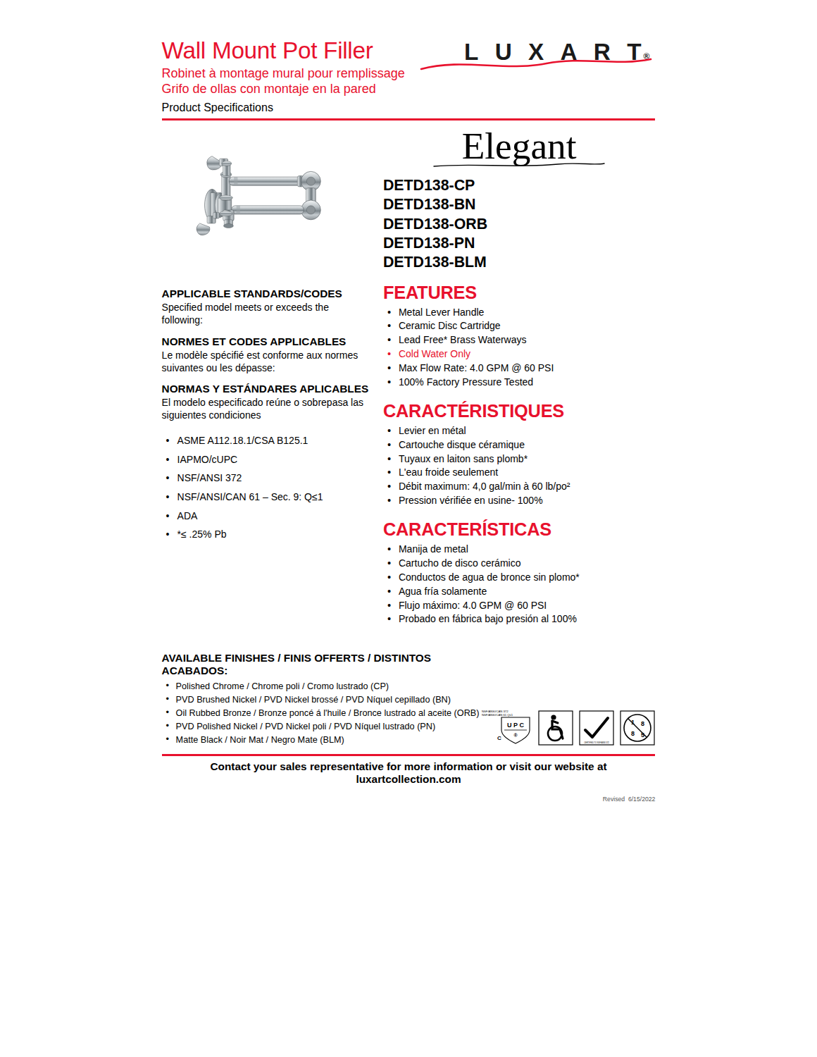Wall Mount Pot Filler
Robinet à montage mural pour remplissage
Grifo de ollas con montaje en la pared
Product Specifications
L U X A R T®
APPLICABLE STANDARDS/CODES
Specified model meets or exceeds the following:
NORMES ET CODES APPLICABLES
Le modèle spécifié est conforme aux normes suivantes ou les dépasse:
NORMAS Y ESTÁNDARES APLICABLES
El modelo especificado reúne o sobrepasa las siguientes condiciones
ASME A112.18.1/CSA B125.1
IAPMO/cUPC
NSF/ANSI 372
NSF/ANSI/CAN 61 – Sec. 9: Q≤1
ADA
*≤ .25% Pb
Elegant
DETD138-CP
DETD138-BN
DETD138-ORB
DETD138-PN
DETD138-BLM
FEATURES
Metal Lever Handle
Ceramic Disc Cartridge
Lead Free* Brass Waterways
Cold Water Only
Max Flow Rate: 4.0 GPM @ 60 PSI
100% Factory Pressure Tested
CARACTÉRISTIQUES
Levier en métal
Cartouche disque céramique
Tuyaux en laiton sans plomb*
L'eau froide seulement
Débit maximum: 4,0 gal/min à 60 lb/po²
Pression vérifiée en usine- 100%
CARACTERÍSTICAS
Manija de metal
Cartucho de disco cerámico
Conductos de agua de bronce sin plomo*
Agua fría solamente
Flujo máximo: 4.0 GPM @ 60 PSI
Probado en fábrica bajo presión al 100%
AVAILABLE FINISHES / FINIS OFFERTS / DISTINTOS ACABADOS:
Polished Chrome / Chrome poli / Cromo lustrado (CP)
PVD Brushed Nickel / PVD Nickel brossé / PVD Níquel cepillado (BN)
Oil Rubbed Bronze / Bronze poncé á l'huile / Bronce lustrado al aceite (ORB)
PVD Polished Nickel / PVD Nickel poli / PVD Níquel lustrado (PN)
Matte Black / Noir Mat / Negro Mate (BLM)
NSF/ANSI/CAN 372 NSF/ANSI/CAN 61 Q≤1 U P C ® C CERTIFIED TO NSF/ANSI 372 1 8 8 5
Contact your sales representative for more information or visit our website at luxartcollection.com
Revised 6/15/2022